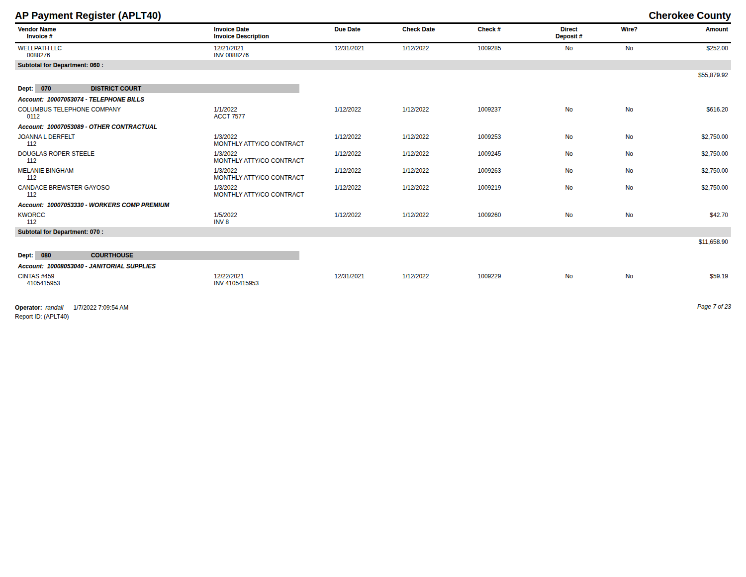AP Payment Register (APLT40)
Cherokee County
| Vendor Name Invoice # | Invoice Date Invoice Description | Due Date | Check Date | Check # | Direct Deposit # | Wire? | Amount |
| --- | --- | --- | --- | --- | --- | --- | --- |
| WELLPATH LLC 0088276 | 12/21/2021 INV 0088276 | 12/31/2021 | 1/12/2022 | 1009285 | No | No | $252.00 |
| Subtotal for Department: 060 : |
| $55,879.92 |
| Dept: 070 DISTRICT COURT |
| Account: 10007053074 - TELEPHONE BILLS |
| COLUMBUS TELEPHONE COMPANY 0112 | 1/1/2022 ACCT 7577 | 1/12/2022 | 1/12/2022 | 1009237 | No | No | $616.20 |
| Account: 10007053089 - OTHER CONTRACTUAL |
| JOANNA L DERFELT 112 | 1/3/2022 MONTHLY ATTY/CO CONTRACT | 1/12/2022 | 1/12/2022 | 1009253 | No | No | $2,750.00 |
| DOUGLAS ROPER STEELE 112 | 1/3/2022 MONTHLY ATTY/CO CONTRACT | 1/12/2022 | 1/12/2022 | 1009245 | No | No | $2,750.00 |
| MELANIE BINGHAM 112 | 1/3/2022 MONTHLY ATTY/CO CONTRACT | 1/12/2022 | 1/12/2022 | 1009263 | No | No | $2,750.00 |
| CANDACE BREWSTER GAYOSO 112 | 1/3/2022 MONTHLY ATTY/CO CONTRACT | 1/12/2022 | 1/12/2022 | 1009219 | No | No | $2,750.00 |
| Account: 10007053330 - WORKERS COMP PREMIUM |
| KWORCC 112 | 1/5/2022 INV 8 | 1/12/2022 | 1/12/2022 | 1009260 | No | No | $42.70 |
| Subtotal for Department: 070 : |
| $11,658.90 |
| Dept: 080 COURTHOUSE |
| Account: 10008053040 - JANITORIAL SUPPLIES |
| CINTAS #459 4105415953 | 12/22/2021 INV 4105415953 | 12/31/2021 | 1/12/2022 | 1009229 | No | No | $59.19 |
Operator: randall 1/7/2022 7:09:54 AM
Report ID: (APLT40)
Page 7 of 23